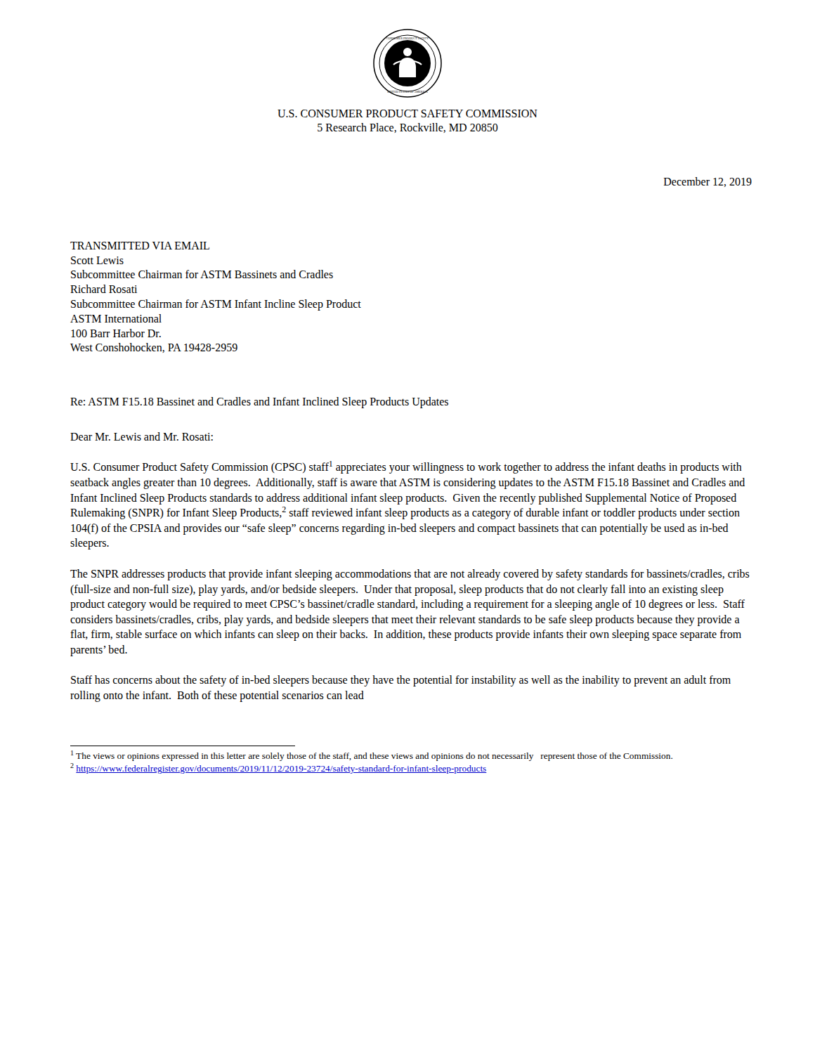CONSUMER PRODUCT SAFETY UNITED STATES OF AMERICA
U.S. CONSUMER PRODUCT SAFETY COMMISSION 5 Research Place, Rockville, MD 20850
December 12, 2019
TRANSMITTED VIA EMAIL
Scott Lewis
Subcommittee Chairman for ASTM Bassinets and Cradles
Richard Rosati
Subcommittee Chairman for ASTM Infant Incline Sleep Product
ASTM International
100 Barr Harbor Dr.
West Conshohocken, PA 19428-2959
Re: ASTM F15.18 Bassinet and Cradles and Infant Inclined Sleep Products Updates
Dear Mr. Lewis and Mr. Rosati:
U.S. Consumer Product Safety Commission (CPSC) staff1 appreciates your willingness to work together to address the infant deaths in products with seatback angles greater than 10 degrees. Additionally, staff is aware that ASTM is considering updates to the ASTM F15.18 Bassinet and Cradles and Infant Inclined Sleep Products standards to address additional infant sleep products. Given the recently published Supplemental Notice of Proposed Rulemaking (SNPR) for Infant Sleep Products,2 staff reviewed infant sleep products as a category of durable infant or toddler products under section 104(f) of the CPSIA and provides our “safe sleep” concerns regarding in-bed sleepers and compact bassinets that can potentially be used as in-bed sleepers.
The SNPR addresses products that provide infant sleeping accommodations that are not already covered by safety standards for bassinets/cradles, cribs (full-size and non-full size), play yards, and/or bedside sleepers. Under that proposal, sleep products that do not clearly fall into an existing sleep product category would be required to meet CPSC’s bassinet/cradle standard, including a requirement for a sleeping angle of 10 degrees or less. Staff considers bassinets/cradles, cribs, play yards, and bedside sleepers that meet their relevant standards to be safe sleep products because they provide a flat, firm, stable surface on which infants can sleep on their backs. In addition, these products provide infants their own sleeping space separate from parents’ bed.
Staff has concerns about the safety of in-bed sleepers because they have the potential for instability as well as the inability to prevent an adult from rolling onto the infant. Both of these potential scenarios can lead
1 The views or opinions expressed in this letter are solely those of the staff, and these views and opinions do not necessarily represent those of the Commission.
2 https://www.federalregister.gov/documents/2019/11/12/2019-23724/safety-standard-for-infant-sleep-products